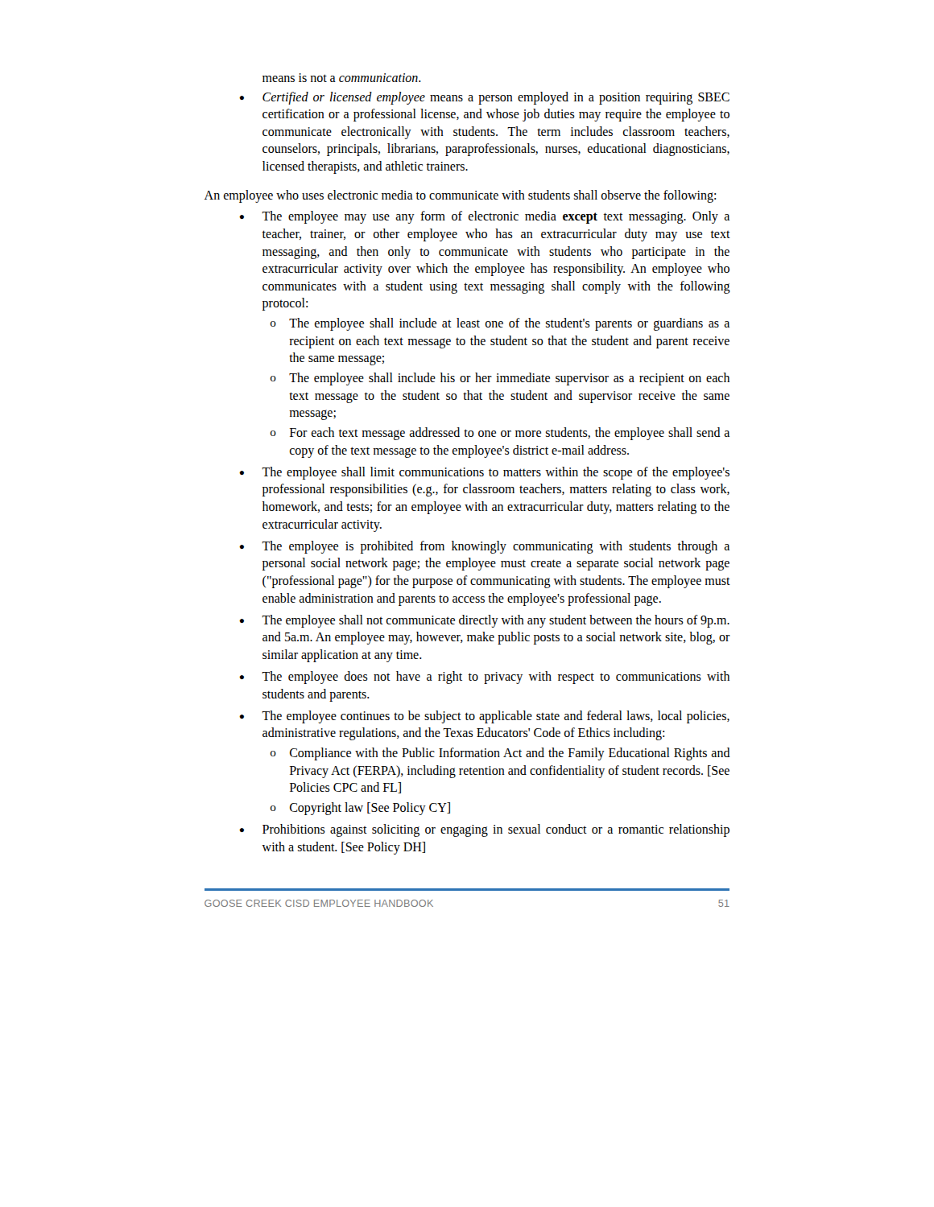means is not a communication.
Certified or licensed employee means a person employed in a position requiring SBEC certification or a professional license, and whose job duties may require the employee to communicate electronically with students. The term includes classroom teachers, counselors, principals, librarians, paraprofessionals, nurses, educational diagnosticians, licensed therapists, and athletic trainers.
An employee who uses electronic media to communicate with students shall observe the following:
The employee may use any form of electronic media except text messaging. Only a teacher, trainer, or other employee who has an extracurricular duty may use text messaging, and then only to communicate with students who participate in the extracurricular activity over which the employee has responsibility. An employee who communicates with a student using text messaging shall comply with the following protocol:
The employee shall include at least one of the student's parents or guardians as a recipient on each text message to the student so that the student and parent receive the same message;
The employee shall include his or her immediate supervisor as a recipient on each text message to the student so that the student and supervisor receive the same message;
For each text message addressed to one or more students, the employee shall send a copy of the text message to the employee's district e-mail address.
The employee shall limit communications to matters within the scope of the employee's professional responsibilities (e.g., for classroom teachers, matters relating to class work, homework, and tests; for an employee with an extracurricular duty, matters relating to the extracurricular activity.
The employee is prohibited from knowingly communicating with students through a personal social network page; the employee must create a separate social network page ("professional page") for the purpose of communicating with students. The employee must enable administration and parents to access the employee's professional page.
The employee shall not communicate directly with any student between the hours of 9p.m. and 5a.m. An employee may, however, make public posts to a social network site, blog, or similar application at any time.
The employee does not have a right to privacy with respect to communications with students and parents.
The employee continues to be subject to applicable state and federal laws, local policies, administrative regulations, and the Texas Educators' Code of Ethics including:
Compliance with the Public Information Act and the Family Educational Rights and Privacy Act (FERPA), including retention and confidentiality of student records. [See Policies CPC and FL]
Copyright law [See Policy CY]
Prohibitions against soliciting or engaging in sexual conduct or a romantic relationship with a student. [See Policy DH]
GOOSE CREEK CISD EMPLOYEE HANDBOOK 51